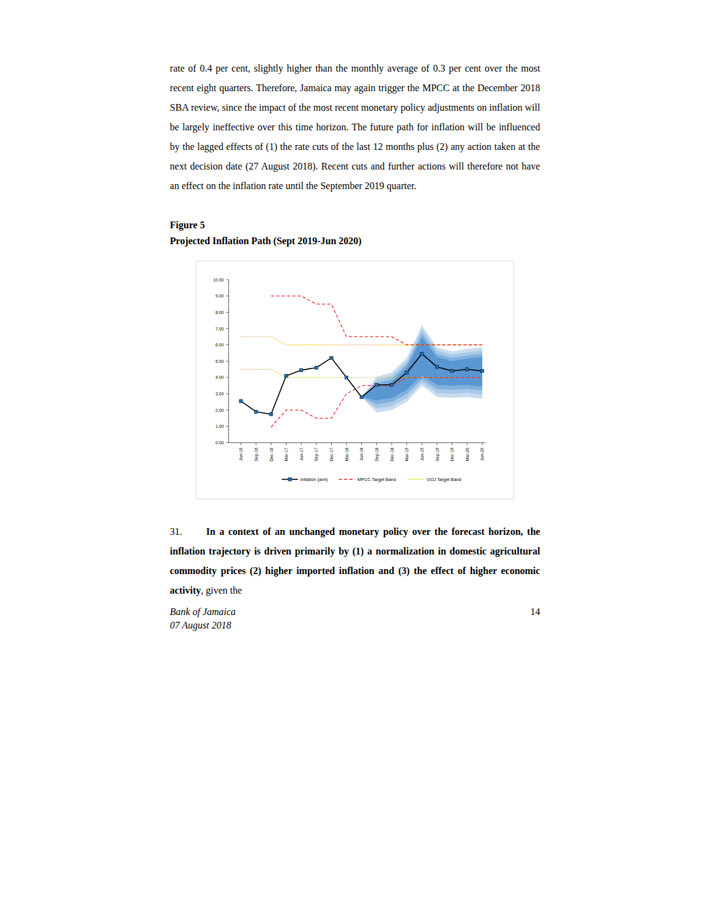rate of 0.4 per cent, slightly higher than the monthly average of 0.3 per cent over the most recent eight quarters. Therefore, Jamaica may again trigger the MPCC at the December 2018 SBA review, since the impact of the most recent monetary policy adjustments on inflation will be largely ineffective over this time horizon. The future path for inflation will be influenced by the lagged effects of (1) the rate cuts of the last 12 months plus (2) any action taken at the next decision date (27 August 2018). Recent cuts and further actions will therefore not have an effect on the inflation rate until the September 2019 quarter.
Figure 5
Projected Inflation Path (Sept 2019-Jun 2020)
10.00 9.00 8.00 7.00 6.00 5.00 4.00 3.00 2.00 1.00 0.00 Jun-16 Sep-16 Dec-16 Mar-17 Jun-17 Sep-17 Dec-17 Mar-18 Jun-18 Sep-18 Dec-18 Mar-19 Jun-19 Sep-19 Dec-19 Mar-20 Jun-20 Inflation (ann) MPCC Target Band GOJ Target Band
31. In a context of an unchanged monetary policy over the forecast horizon, the inflation trajectory is driven primarily by (1) a normalization in domestic agricultural commodity prices (2) higher imported inflation and (3) the effect of higher economic activity, given the
14 Bank of Jamaica
07 August 2018